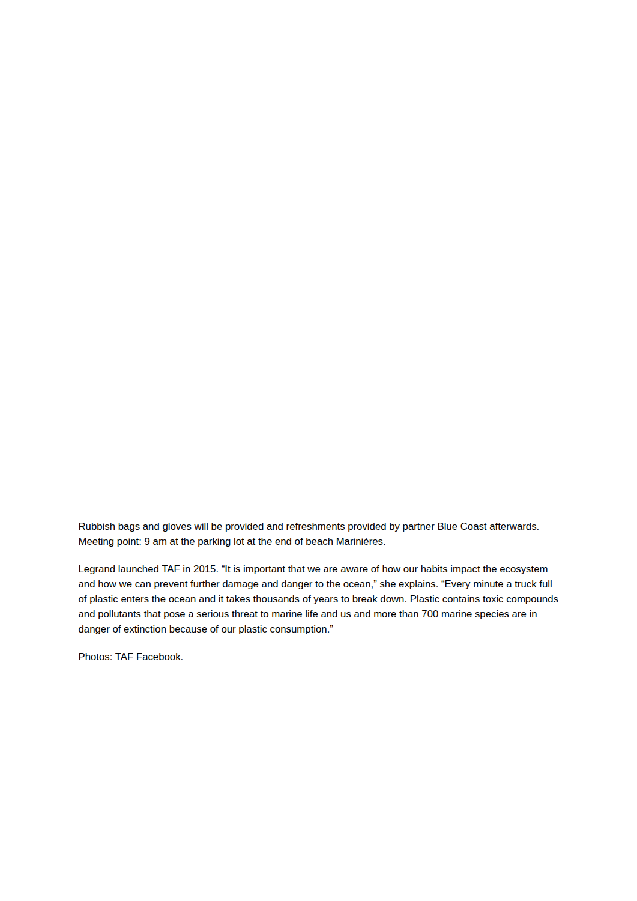Rubbish bags and gloves will be provided and refreshments provided by partner Blue Coast afterwards. Meeting point: 9 am at the parking lot at the end of beach Marinières.
Legrand launched TAF in 2015. “It is important that we are aware of how our habits impact the ecosystem and how we can prevent further damage and danger to the ocean,” she explains. “Every minute a truck full of plastic enters the ocean and it takes thousands of years to break down. Plastic contains toxic compounds and pollutants that pose a serious threat to marine life and us and more than 700 marine species are in danger of extinction because of our plastic consumption.”
Photos: TAF Facebook.